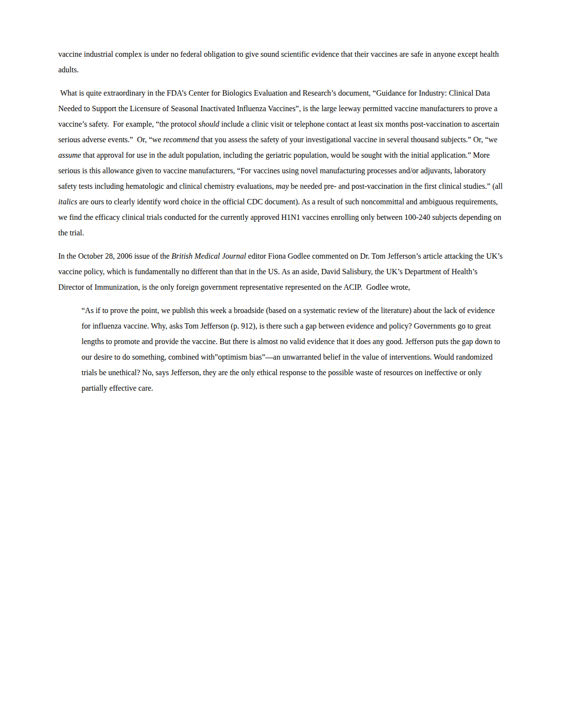vaccine industrial complex is under no federal obligation to give sound scientific evidence that their vaccines are safe in anyone except health adults.
What is quite extraordinary in the FDA’s Center for Biologics Evaluation and Research’s document, “Guidance for Industry: Clinical Data Needed to Support the Licensure of Seasonal Inactivated Influenza Vaccines”, is the large leeway permitted vaccine manufacturers to prove a vaccine’s safety. For example, “the protocol should include a clinic visit or telephone contact at least six months post-vaccination to ascertain serious adverse events.” Or, “we recommend that you assess the safety of your investigational vaccine in several thousand subjects.” Or, “we assume that approval for use in the adult population, including the geriatric population, would be sought with the initial application.” More serious is this allowance given to vaccine manufacturers, “For vaccines using novel manufacturing processes and/or adjuvants, laboratory safety tests including hematologic and clinical chemistry evaluations, may be needed pre- and post-vaccination in the first clinical studies.” (all italics are ours to clearly identify word choice in the official CDC document). As a result of such noncommittal and ambiguous requirements, we find the efficacy clinical trials conducted for the currently approved H1N1 vaccines enrolling only between 100-240 subjects depending on the trial.
In the October 28, 2006 issue of the British Medical Journal editor Fiona Godlee commented on Dr. Tom Jefferson’s article attacking the UK’s vaccine policy, which is fundamentally no different than that in the US. As an aside, David Salisbury, the UK’s Department of Health’s Director of Immunization, is the only foreign government representative represented on the ACIP. Godlee wrote,
“As if to prove the point, we publish this week a broadside (based on a systematic review of the literature) about the lack of evidence for influenza vaccine. Why, asks Tom Jefferson (p. 912), is there such a gap between evidence and policy? Governments go to great lengths to promote and provide the vaccine. But there is almost no valid evidence that it does any good. Jefferson puts the gap down to our desire to do something, combined with”optimism bias”—an unwarranted belief in the value of interventions. Would randomized trials be unethical? No, says Jefferson, they are the only ethical response to the possible waste of resources on ineffective or only partially effective care.